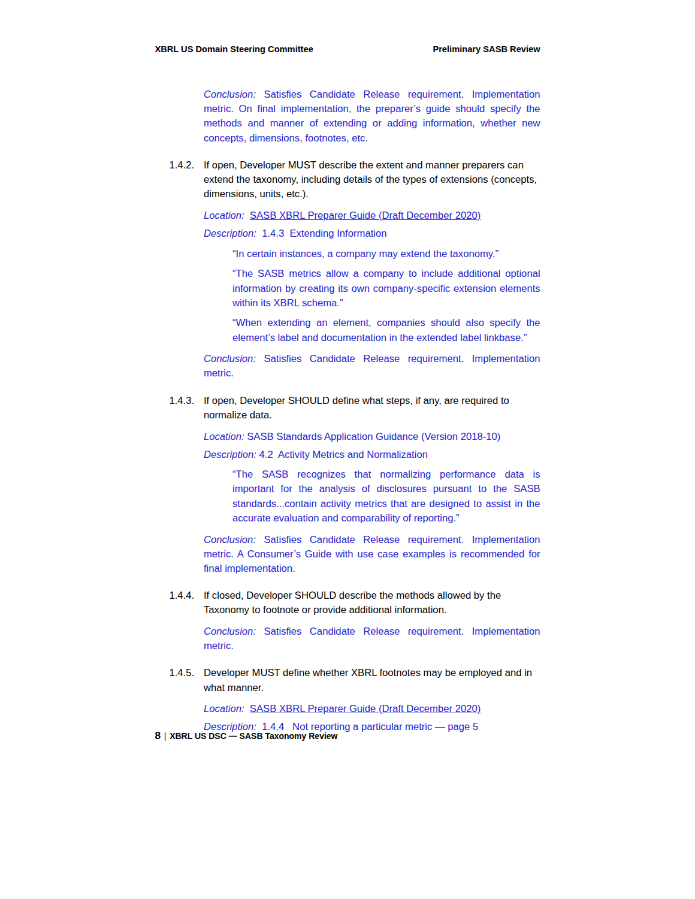XBRL US Domain Steering Committee
Preliminary SASB Review
Conclusion: Satisfies Candidate Release requirement. Implementation metric. On final implementation, the preparer’s guide should specify the methods and manner of extending or adding information, whether new concepts, dimensions, footnotes, etc.
1.4.2.
If open, Developer MUST describe the extent and manner preparers can extend the taxonomy, including details of the types of extensions (concepts, dimensions, units, etc.).
Location: SASB XBRL Preparer Guide (Draft December 2020)
Description: 1.4.3 Extending Information
“In certain instances, a company may extend the taxonomy.”
“The SASB metrics allow a company to include additional optional information by creating its own company-specific extension elements within its XBRL schema.”
“When extending an element, companies should also specify the element’s label and documentation in the extended label linkbase.”
Conclusion: Satisfies Candidate Release requirement. Implementation metric.
1.4.3.
If open, Developer SHOULD define what steps, if any, are required to normalize data.
Location: SASB Standards Application Guidance (Version 2018-10)
Description: 4.2 Activity Metrics and Normalization
“The SASB recognizes that normalizing performance data is important for the analysis of disclosures pursuant to the SASB standards...contain activity metrics that are designed to assist in the accurate evaluation and comparability of reporting.”
Conclusion: Satisfies Candidate Release requirement. Implementation metric. A Consumer’s Guide with use case examples is recommended for final implementation.
1.4.4.
If closed, Developer SHOULD describe the methods allowed by the Taxonomy to footnote or provide additional information.
Conclusion: Satisfies Candidate Release requirement. Implementation metric.
1.4.5.
Developer MUST define whether XBRL footnotes may be employed and in what manner.
Location: SASB XBRL Preparer Guide (Draft December 2020)
Description: 1.4.4 Not reporting a particular metric — page 5
8|XBRL US DSC — SASB Taxonomy Review